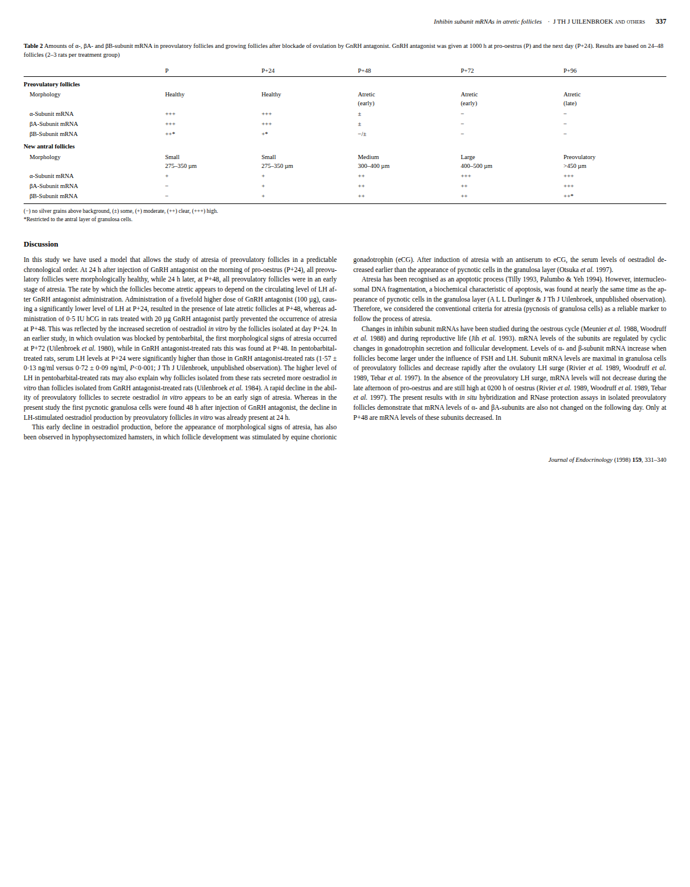Inhibin subunit mRNAs in atretic follicles · J TH J UILENBROEK and others 337
Table 2 Amounts of α-, βA- and βB-subunit mRNA in preovulatory follicles and growing follicles after blockade of ovulation by GnRH antagonist. GnRH antagonist was given at 1000 h at pro-oestrus (P) and the next day (P+24). Results are based on 24–48 follicles (2–3 rats per treatment group)
| | P | P+24 | P+48 | P+72 | P+96 |
| --- | --- | --- | --- | --- | --- |
| Preovulatory follicles |
| Morphology | Healthy | Healthy | Atretic (early) | Atretic (early) | Atretic (late) |
| α-Subunit mRNA | +++ | +++ | ± | − | − |
| βA-Subunit mRNA | +++ | +++ | ± | − | − |
| βB-Subunit mRNA | ++* | +* | −/± | − | − |
| New antral follicles |
| Morphology | Small 275–350 µm | Small 275–350 µm | Medium 300–400 µm | Large 400–500 µm | Preovulatory >450 µm |
| α-Subunit mRNA | + | + | ++ | +++ | +++ |
| βA-Subunit mRNA | − | + | ++ | ++ | +++ |
| βB-Subunit mRNA | − | + | ++ | ++ | ++* |
(−) no silver grains above background, (±) some, (+) moderate, (++) clear, (+++) high.
*Restricted to the antral layer of granulosa cells.
Discussion
In this study we have used a model that allows the study of atresia of preovulatory follicles in a predictable chronological order. At 24 h after injection of GnRH antagonist on the morning of pro-oestrus (P+24), all preovulatory follicles were morphologically healthy, while 24 h later, at P+48, all preovulatory follicles were in an early stage of atresia. The rate by which the follicles become atretic appears to depend on the circulating level of LH after GnRH antagonist administration. Administration of a fivefold higher dose of GnRH antagonist (100 µg), causing a significantly lower level of LH at P+24, resulted in the presence of late atretic follicles at P+48, whereas administration of 0·5 IU hCG in rats treated with 20 µg GnRH antagonist partly prevented the occurrence of atresia at P+48. This was reflected by the increased secretion of oestradiol in vitro by the follicles isolated at day P+24. In an earlier study, in which ovulation was blocked by pentobarbital, the first morphological signs of atresia occurred at P+72 (Uilenbroek et al. 1980), while in GnRH antagonist-treated rats this was found at P+48. In pentobarbital-treated rats, serum LH levels at P+24 were significantly higher than those in GnRH antagonist-treated rats (1·57 ± 0·13 ng/ml versus 0·72 ± 0·09 ng/ml, P<0·001; J Th J Uilenbroek, unpublished observation). The higher level of LH in pentobarbital-treated rats may also explain why follicles isolated from these rats secreted more oestradiol in vitro than follicles isolated from GnRH antagonist-treated rats (Uilenbroek et al. 1984). A rapid decline in the ability of preovulatory follicles to secrete oestradiol in vitro appears to be an early sign of atresia. Whereas in the present study the first pycnotic granulosa cells were found 48 h after injection of GnRH antagonist, the decline in LH-stimulated oestradiol production by preovulatory follicles in vitro was already present at 24 h.
This early decline in oestradiol production, before the appearance of morphological signs of atresia, has also been observed in hypophysectomized hamsters, in which follicle development was stimulated by equine chorionic gonadotrophin (eCG). After induction of atresia with an antiserum to eCG, the serum levels of oestradiol decreased earlier than the appearance of pycnotic cells in the granulosa layer (Otsuka et al. 1997).
Atresia has been recognised as an apoptotic process (Tilly 1993, Palumbo & Yeh 1994). However, internucleosomal DNA fragmentation, a biochemical characteristic of apoptosis, was found at nearly the same time as the appearance of pycnotic cells in the granulosa layer (A L L Durlinger & J Th J Uilenbroek, unpublished observation). Therefore, we considered the conventional criteria for atresia (pycnosis of granulosa cells) as a reliable marker to follow the process of atresia.
Changes in inhibin subunit mRNAs have been studied during the oestrous cycle (Meunier et al. 1988, Woodruff et al. 1988) and during reproductive life (Jih et al. 1993). mRNA levels of the subunits are regulated by cyclic changes in gonadotrophin secretion and follicular development. Levels of α- and β-subunit mRNA increase when follicles become larger under the influence of FSH and LH. Subunit mRNA levels are maximal in granulosa cells of preovulatory follicles and decrease rapidly after the ovulatory LH surge (Rivier et al. 1989, Woodruff et al. 1989, Tebar et al. 1997). In the absence of the preovulatory LH surge, mRNA levels will not decrease during the late afternoon of pro-oestrus and are still high at 0200 h of oestrus (Rivier et al. 1989, Woodruff et al. 1989, Tebar et al. 1997). The present results with in situ hybridization and RNase protection assays in isolated preovulatory follicles demonstrate that mRNA levels of α- and βA-subunits are also not changed on the following day. Only at P+48 are mRNA levels of these subunits decreased. In
Journal of Endocrinology (1998) 159, 331–340